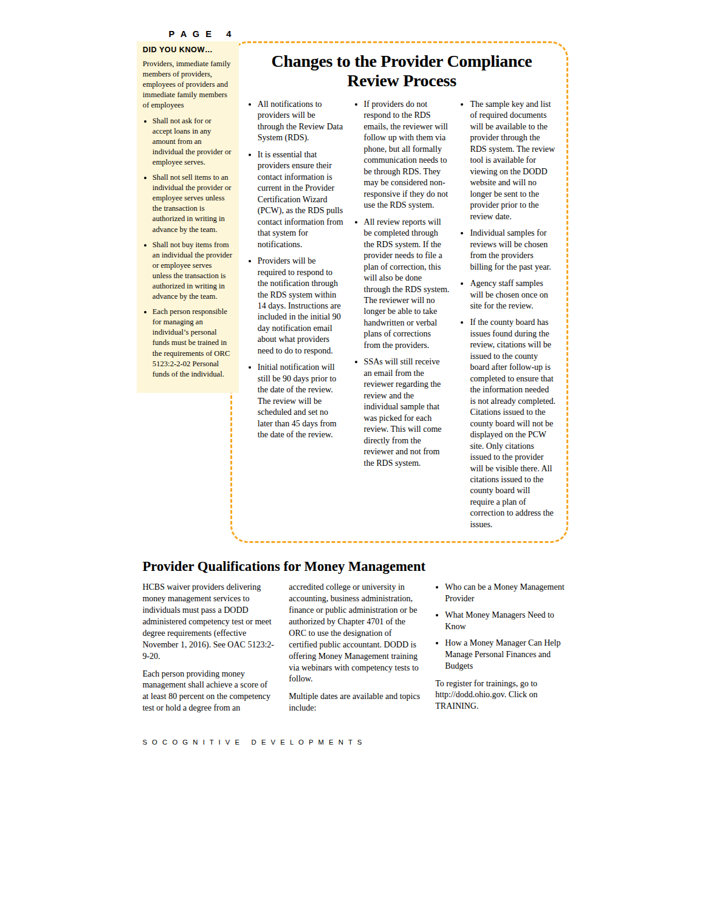P A G E 4
DID YOU KNOW…
Providers, immediate family members of providers, employees of providers and immediate family members of employees
Shall not ask for or accept loans in any amount from an individual the provider or employee serves.
Shall not sell items to an individual the provider or employee serves unless the transaction is authorized in writing in advance by the team.
Shall not buy items from an individual the provider or employee serves unless the transaction is authorized in writing in advance by the team.
Each person responsible for managing an individual’s personal funds must be trained in the requirements of ORC 5123:2-2-02 Personal funds of the individual.
Changes to the Provider Compliance Review Process
All notifications to providers will be through the Review Data System (RDS).
It is essential that providers ensure their contact information is current in the Provider Certification Wizard (PCW), as the RDS pulls contact information from that system for notifications.
Providers will be required to respond to the notification through the RDS system within 14 days. Instructions are included in the initial 90 day notification email about what providers need to do to respond.
Initial notification will still be 90 days prior to the date of the review. The review will be scheduled and set no later than 45 days from the date of the review.
If providers do not respond to the RDS emails, the reviewer will follow up with them via phone, but all formally communication needs to be through RDS. They may be considered non-responsive if they do not use the RDS system.
All review reports will be completed through the RDS system. If the provider needs to file a plan of correction, this will also be done through the RDS system. The reviewer will no longer be able to take handwritten or verbal plans of corrections from the providers.
SSAs will still receive an email from the reviewer regarding the review and the individual sample that was picked for each review. This will come directly from the reviewer and not from the RDS system.
The sample key and list of required documents will be available to the provider through the RDS system. The review tool is available for viewing on the DODD website and will no longer be sent to the provider prior to the review date.
Individual samples for reviews will be chosen from the providers billing for the past year.
Agency staff samples will be chosen once on site for the review.
If the county board has issues found during the review, citations will be issued to the county board after follow-up is completed to ensure that the information needed is not already completed. Citations issued to the county board will not be displayed on the PCW site. Only citations issued to the provider will be visible there. All citations issued to the county board will require a plan of correction to address the issues.
Provider Qualifications for Money Management
HCBS waiver providers delivering money management services to individuals must pass a DODD administered competency test or meet degree requirements (effective November 1, 2016). See OAC 5123:2-9-20.
Each person providing money management shall achieve a score of at least 80 percent on the competency test or hold a degree from an accredited college or university in accounting, business administration, finance or public administration or be authorized by Chapter 4701 of the ORC to use the designation of certified public accountant. DODD is offering Money Management training via webinars with competency tests to follow.
Multiple dates are available and topics include:
Who can be a Money Management Provider
What Money Managers Need to Know
How a Money Manager Can Help Manage Personal Finances and Budgets
To register for trainings, go to http://dodd.ohio.gov. Click on TRAINING.
S O C O G N I T I V E D E V E L O P M E N T S